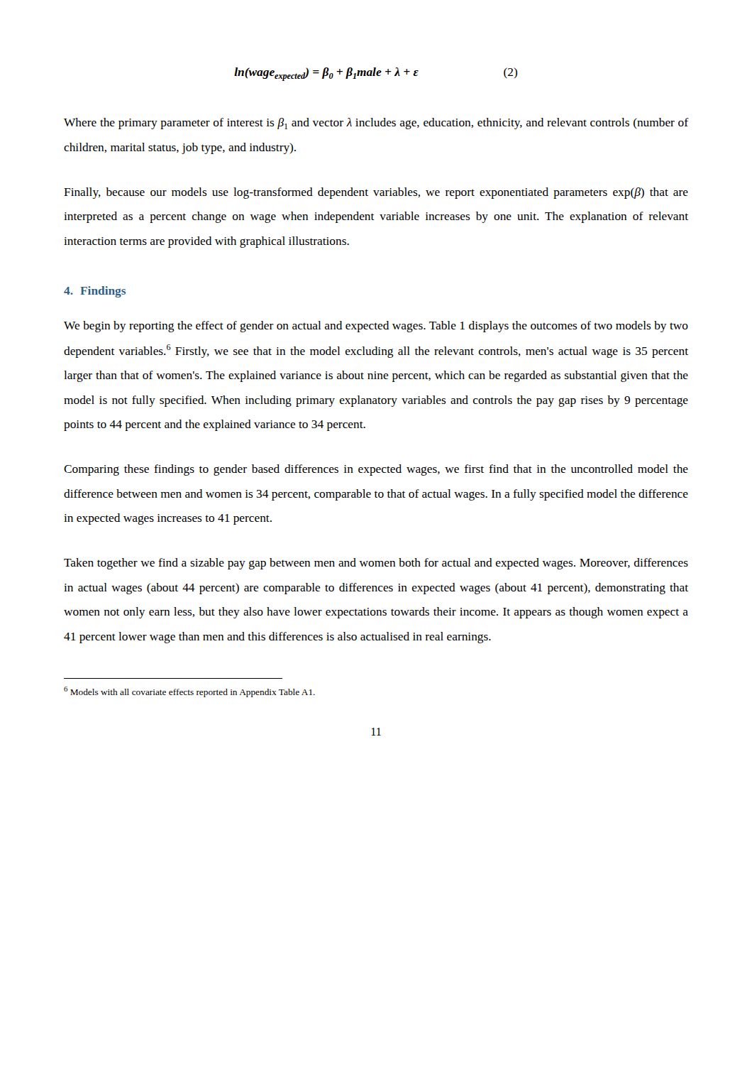ln(wageexpected) = β0 + β1male + λ + ε (2)
Where the primary parameter of interest is β1 and vector λ includes age, education, ethnicity, and relevant controls (number of children, marital status, job type, and industry).
Finally, because our models use log-transformed dependent variables, we report exponentiated parameters exp(β) that are interpreted as a percent change on wage when independent variable increases by one unit. The explanation of relevant interaction terms are provided with graphical illustrations.
4. Findings
We begin by reporting the effect of gender on actual and expected wages. Table 1 displays the outcomes of two models by two dependent variables.6 Firstly, we see that in the model excluding all the relevant controls, men's actual wage is 35 percent larger than that of women's. The explained variance is about nine percent, which can be regarded as substantial given that the model is not fully specified. When including primary explanatory variables and controls the pay gap rises by 9 percentage points to 44 percent and the explained variance to 34 percent.
Comparing these findings to gender based differences in expected wages, we first find that in the uncontrolled model the difference between men and women is 34 percent, comparable to that of actual wages. In a fully specified model the difference in expected wages increases to 41 percent.
Taken together we find a sizable pay gap between men and women both for actual and expected wages. Moreover, differences in actual wages (about 44 percent) are comparable to differences in expected wages (about 41 percent), demonstrating that women not only earn less, but they also have lower expectations towards their income. It appears as though women expect a 41 percent lower wage than men and this differences is also actualised in real earnings.
6 Models with all covariate effects reported in Appendix Table A1.
11